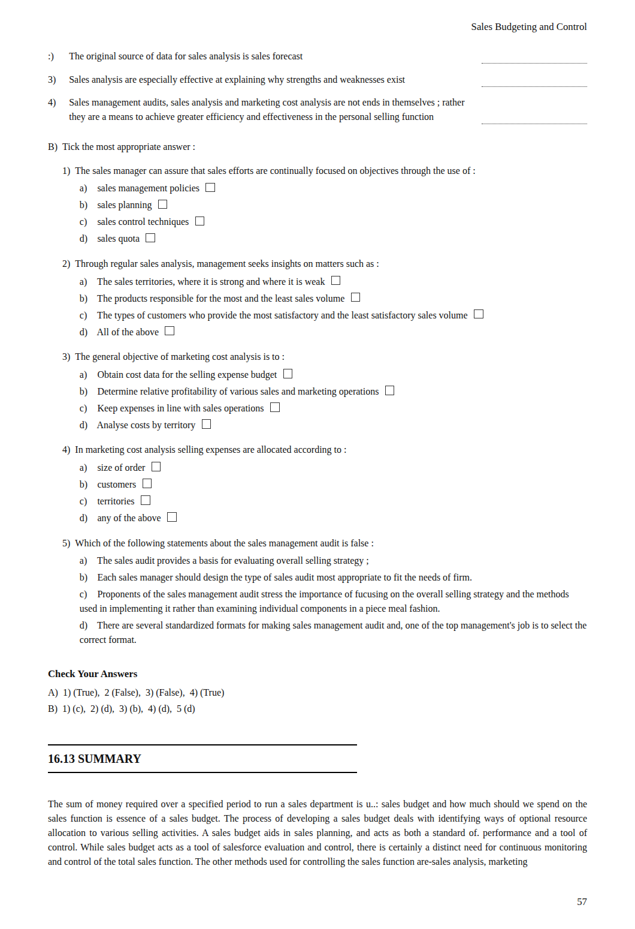Sales Budgeting and Control
:) The original source of data for sales analysis is sales forecast
3) Sales analysis are especially effective at explaining why strengths and weaknesses exist
4) Sales management audits, sales analysis and marketing cost analysis are not ends in themselves ; rather they are a means to achieve greater efficiency and effectiveness in the personal selling function
B) Tick the most appropriate answer :
1) The sales manager can assure that sales efforts are continually focused on objectives through the use of :
a) sales management policies
b) sales planning
c) sales control techniques
d) sales quota
2) Through regular sales analysis, management seeks insights on matters such as :
a) The sales territories, where it is strong and where it is weak
b) The products responsible for the most and the least sales volume
c) The types of customers who provide the most satisfactory and the least satisfactory sales volume
d) All of the above
3) The general objective of marketing cost analysis is to :
a) Obtain cost data for the selling expense budget
b) Determine relative profitability of various sales and marketing operations
c) Keep expenses in line with sales operations
d) Analyse costs by territory
4) In marketing cost analysis selling expenses are allocated according to :
a) size of order
b) customers
c) territories
d) any of the above
5) Which of the following statements about the sales management audit is false :
a) The sales audit provides a basis for evaluating overall selling strategy ;
b) Each sales manager should design the type of sales audit most appropriate to fit the needs of firm.
c) Proponents of the sales management audit stress the importance of fucusing on the overall selling strategy and the methods used in implementing it rather than examining individual components in a piece meal fashion.
d) There are several standardized formats for making sales management audit and, one of the top management's job is to select the correct format.
Check Your Answers
A) 1) (True), 2 (False), 3) (False), 4) (True)
B) 1) (c), 2) (d), 3) (b), 4) (d), 5 (d)
16.13 SUMMARY
The sum of money required over a specified period to run a sales department is u..: sales budget and how much should we spend on the sales function is essence of a sales budget. The process of developing a sales budget deals with identifying ways of optional resource allocation to various selling activities. A sales budget aids in sales planning, and acts as both a standard of. performance and a tool of control. While sales budget acts as a tool of salesforce evaluation and control, there is certainly a distinct need for continuous monitoring and control of the total sales function. The other methods used for controlling the sales function are-sales analysis, marketing
57